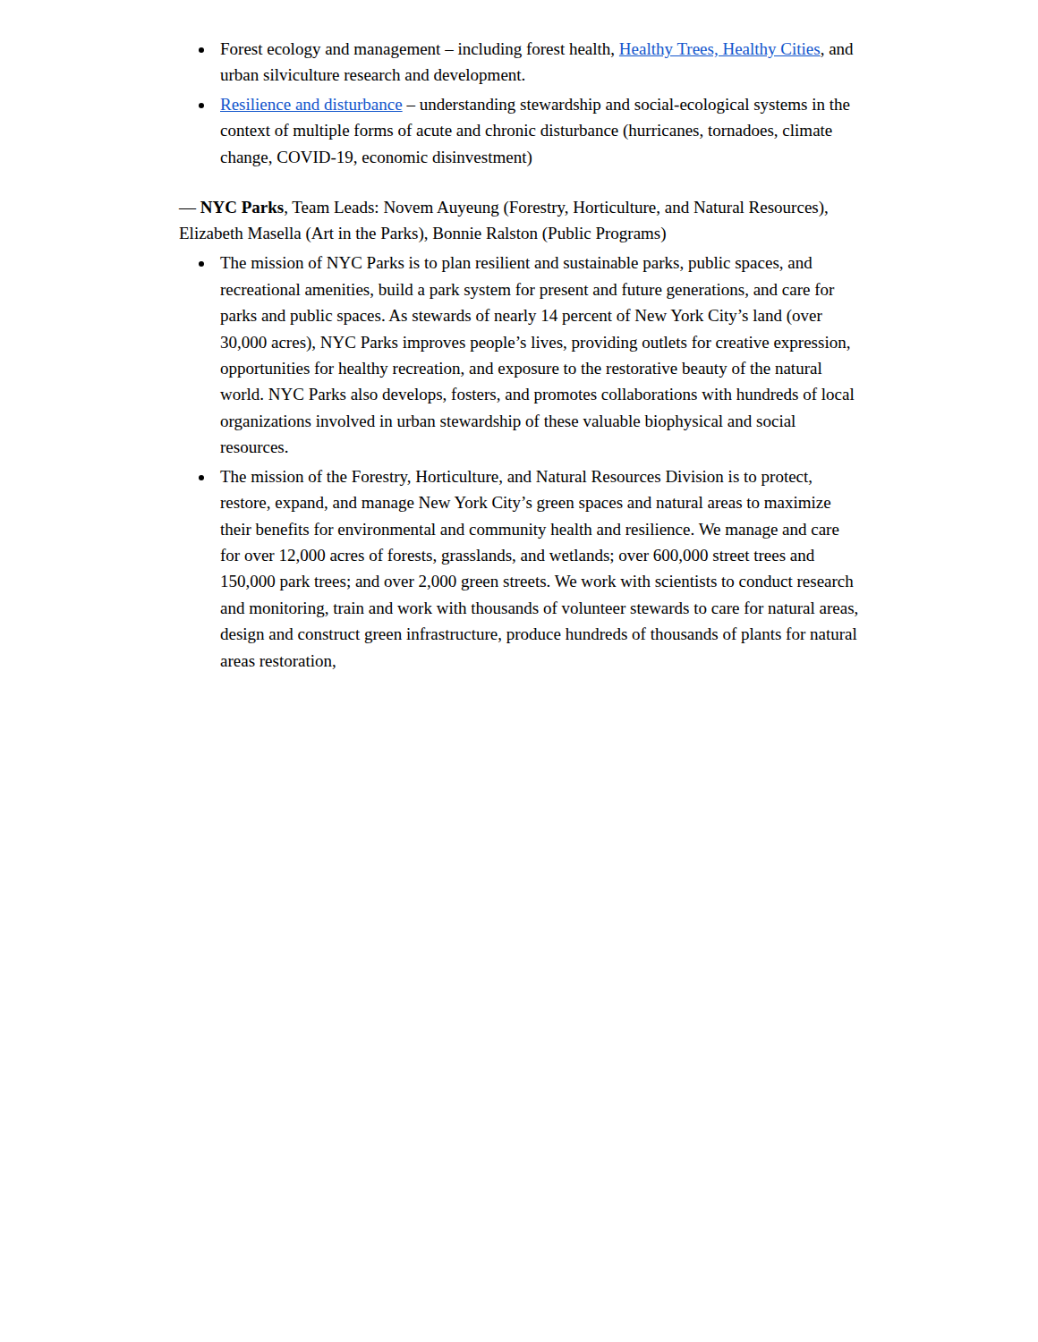Forest ecology and management – including forest health, Healthy Trees, Healthy Cities, and urban silviculture research and development.
Resilience and disturbance – understanding stewardship and social-ecological systems in the context of multiple forms of acute and chronic disturbance (hurricanes, tornadoes, climate change, COVID-19, economic disinvestment)
— NYC Parks, Team Leads: Novem Auyeung (Forestry, Horticulture, and Natural Resources), Elizabeth Masella (Art in the Parks), Bonnie Ralston (Public Programs)
The mission of NYC Parks is to plan resilient and sustainable parks, public spaces, and recreational amenities, build a park system for present and future generations, and care for parks and public spaces. As stewards of nearly 14 percent of New York City’s land (over 30,000 acres), NYC Parks improves people’s lives, providing outlets for creative expression, opportunities for healthy recreation, and exposure to the restorative beauty of the natural world. NYC Parks also develops, fosters, and promotes collaborations with hundreds of local organizations involved in urban stewardship of these valuable biophysical and social resources.
The mission of the Forestry, Horticulture, and Natural Resources Division is to protect, restore, expand, and manage New York City’s green spaces and natural areas to maximize their benefits for environmental and community health and resilience. We manage and care for over 12,000 acres of forests, grasslands, and wetlands; over 600,000 street trees and 150,000 park trees; and over 2,000 green streets. We work with scientists to conduct research and monitoring, train and work with thousands of volunteer stewards to care for natural areas, design and construct green infrastructure, produce hundreds of thousands of plants for natural areas restoration,